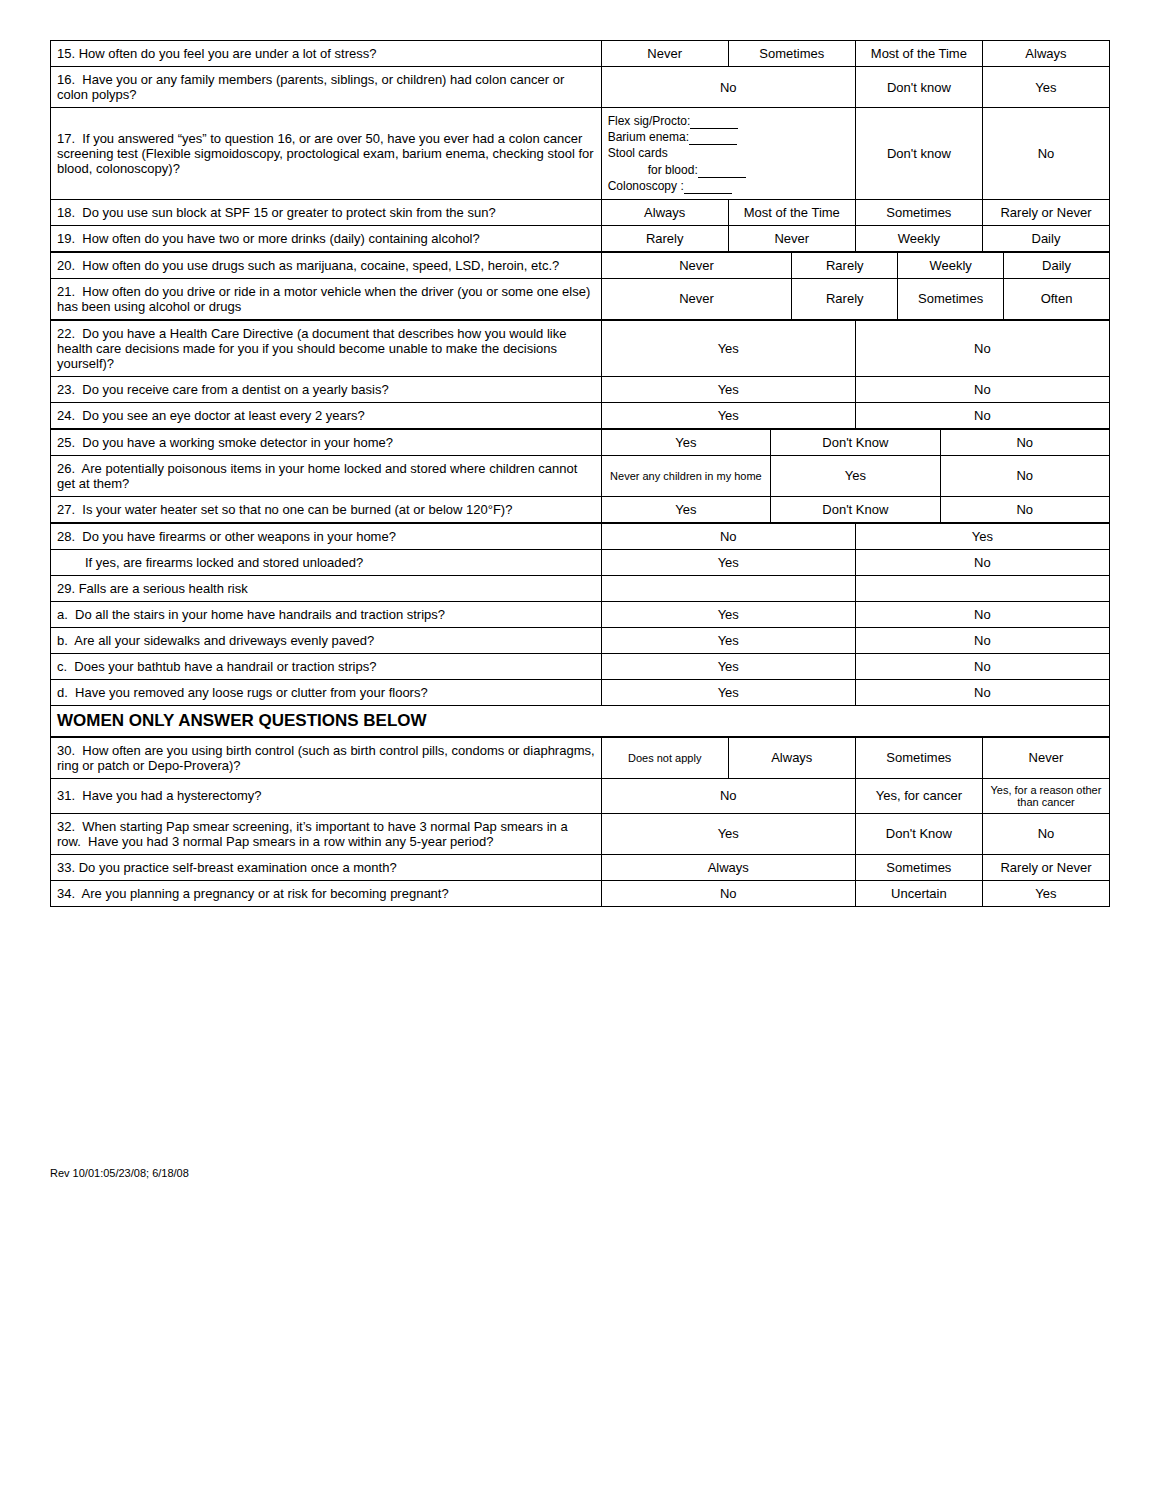| 15. How often do you feel you are under a lot of stress? | Never | Sometimes | Most of the Time | Always |
| 16. Have you or any family members (parents, siblings, or children) had colon cancer or colon polyps? | No | Don't know | Yes |
| 17. If you answered “yes” to question 16, or are over 50, have you ever had a colon cancer screening test (Flexible sigmoidoscopy, proctological exam, barium enema, checking stool for blood, colonoscopy)? | Flex sig/Procto: Barium enema: Stool cards for blood: Colonoscopy : | Don't know | No |
| 18. Do you use sun block at SPF 15 or greater to protect skin from the sun? | Always | Most of the Time | Sometimes | Rarely or Never |
| 19. How often do you have two or more drinks (daily) containing alcohol? | Rarely | Never | Weekly | Daily |
| 20. How often do you use drugs such as marijuana, cocaine, speed, LSD, heroin, etc.? | Never | Rarely | Weekly | Daily |
| 21. How often do you drive or ride in a motor vehicle when the driver (you or some one else) has been using alcohol or drugs | Never | Rarely | Sometimes | Often |
| 22. Do you have a Health Care Directive (a document that describes how you would like health care decisions made for you if you should become unable to make the decisions yourself)? | Yes | No |
| 23. Do you receive care from a dentist on a yearly basis? | Yes | No |
| 24. Do you see an eye doctor at least every 2 years? | Yes | No |
| 25. Do you have a working smoke detector in your home? | Yes | Don't Know | No |
| 26. Are potentially poisonous items in your home locked and stored where children cannot get at them? | Never any children in my home | Yes | No |
| 27. Is your water heater set so that no one can be burned (at or below 120°F)? | Yes | Don't Know | No |
| 28. Do you have firearms or other weapons in your home? | No | Yes |
| If yes, are firearms locked and stored unloaded? | Yes | No |
| 29. Falls are a serious health risk | | |
| a. Do all the stairs in your home have handrails and traction strips? | Yes | No |
| b. Are all your sidewalks and driveways evenly paved? | Yes | No |
| c. Does your bathtub have a handrail or traction strips? | Yes | No |
| d. Have you removed any loose rugs or clutter from your floors? | Yes | No |
| WOMEN ONLY ANSWER QUESTIONS BELOW |
| 30. How often are you using birth control (such as birth control pills, condoms or diaphragms, ring or patch or Depo-Provera)? | Does not apply | Always | Sometimes | Never |
| 31. Have you had a hysterectomy? | No | Yes, for cancer | Yes, for a reason other than cancer |
| 32. When starting Pap smear screening, it’s important to have 3 normal Pap smears in a row. Have you had 3 normal Pap smears in a row within any 5-year period? | Yes | Don't Know | No |
| 33. Do you practice self-breast examination once a month? | Always | Sometimes | Rarely or Never |
| 34. Are you planning a pregnancy or at risk for becoming pregnant? | No | Uncertain | Yes |
Rev 10/01:05/23/08; 6/18/08